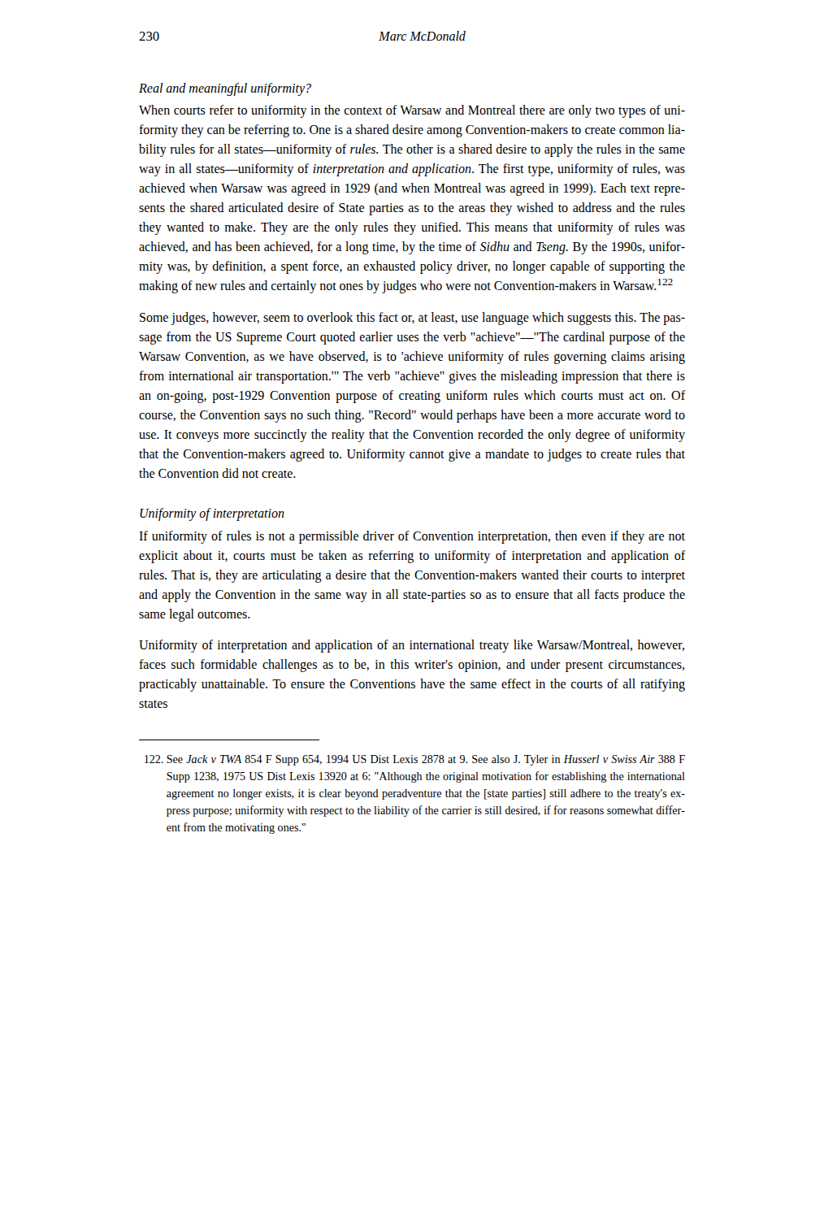230 Marc McDonald
Real and meaningful uniformity?
When courts refer to uniformity in the context of Warsaw and Montreal there are only two types of uniformity they can be referring to. One is a shared desire among Convention-makers to create common liability rules for all states—uniformity of rules. The other is a shared desire to apply the rules in the same way in all states—uniformity of interpretation and application. The first type, uniformity of rules, was achieved when Warsaw was agreed in 1929 (and when Montreal was agreed in 1999). Each text represents the shared articulated desire of State parties as to the areas they wished to address and the rules they wanted to make. They are the only rules they unified. This means that uniformity of rules was achieved, and has been achieved, for a long time, by the time of Sidhu and Tseng. By the 1990s, uniformity was, by definition, a spent force, an exhausted policy driver, no longer capable of supporting the making of new rules and certainly not ones by judges who were not Convention-makers in Warsaw.122
Some judges, however, seem to overlook this fact or, at least, use language which suggests this. The passage from the US Supreme Court quoted earlier uses the verb "achieve"—"The cardinal purpose of the Warsaw Convention, as we have observed, is to 'achieve uniformity of rules governing claims arising from international air transportation.'" The verb "achieve" gives the misleading impression that there is an on-going, post-1929 Convention purpose of creating uniform rules which courts must act on. Of course, the Convention says no such thing. "Record" would perhaps have been a more accurate word to use. It conveys more succinctly the reality that the Convention recorded the only degree of uniformity that the Convention-makers agreed to. Uniformity cannot give a mandate to judges to create rules that the Convention did not create.
Uniformity of interpretation
If uniformity of rules is not a permissible driver of Convention interpretation, then even if they are not explicit about it, courts must be taken as referring to uniformity of interpretation and application of rules. That is, they are articulating a desire that the Convention-makers wanted their courts to interpret and apply the Convention in the same way in all state-parties so as to ensure that all facts produce the same legal outcomes.
Uniformity of interpretation and application of an international treaty like Warsaw/Montreal, however, faces such formidable challenges as to be, in this writer's opinion, and under present circumstances, practicably unattainable. To ensure the Conventions have the same effect in the courts of all ratifying states
See Jack v TWA 854 F Supp 654, 1994 US Dist Lexis 2878 at 9. See also J. Tyler in Husserl v Swiss Air 388 F Supp 1238, 1975 US Dist Lexis 13920 at 6: "Although the original motivation for establishing the international agreement no longer exists, it is clear beyond peradventure that the [state parties] still adhere to the treaty's express purpose; uniformity with respect to the liability of the carrier is still desired, if for reasons somewhat different from the motivating ones."